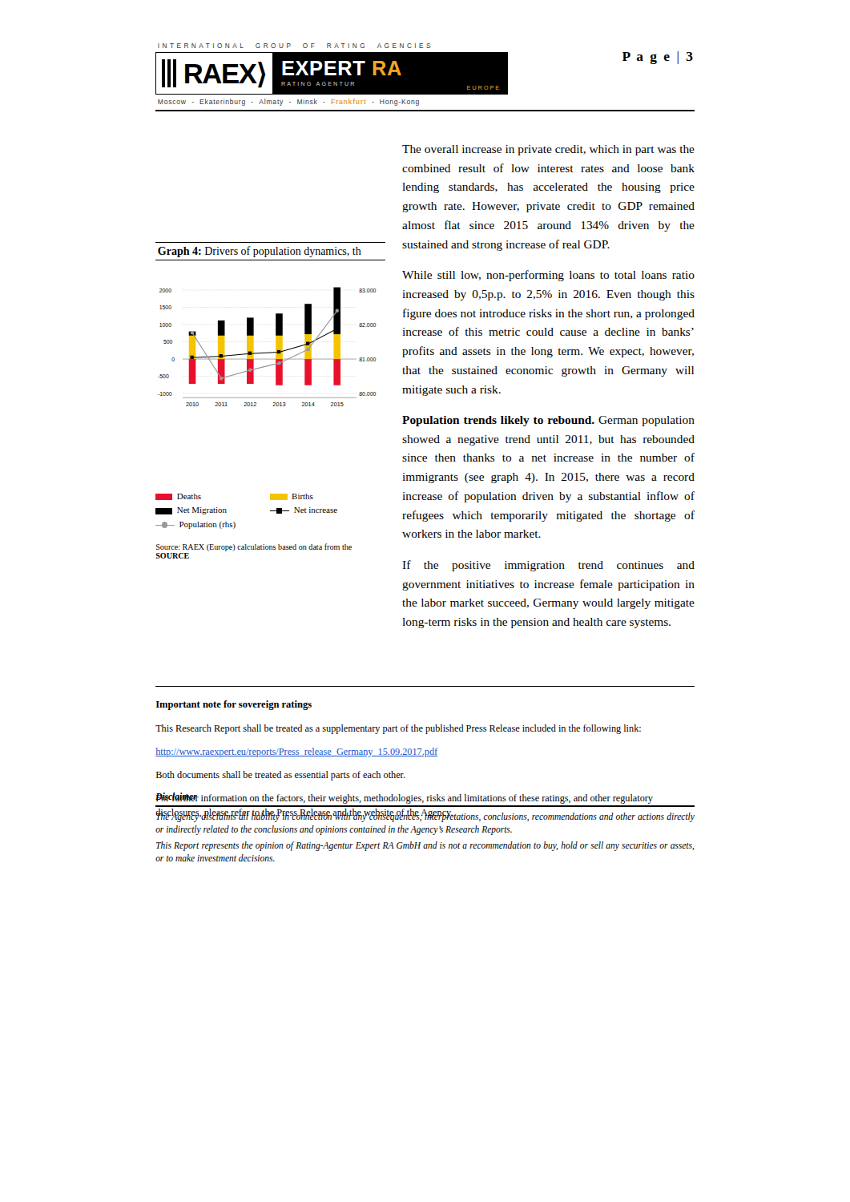INTERNATIONAL GROUP OF RATING AGENCIES
RAEX⟩
EXPERT RA
RATING AGENTUR
EUROPE
Moscow - Ekaterinburg - Almaty - Minsk - Frankfurt - Hong-Kong
P a g e | 3
Graph 4: Drivers of population dynamics, th
2000 1500 1000 500 0 -500 -1000 83.000 82.000 81.000 80.000 2010 2011 2012 2013 2014 2015
| Deaths | Births |
| Net Migration | Net increase |
| Population (rhs) |
Source: RAEX (Europe) calculations based on data from the SOURCE
The overall increase in private credit, which in part was the combined result of low interest rates and loose bank lending standards, has accelerated the housing price growth rate. However, private credit to GDP remained almost flat since 2015 around 134% driven by the sustained and strong increase of real GDP.
While still low, non-performing loans to total loans ratio increased by 0,5p.p. to 2,5% in 2016. Even though this figure does not introduce risks in the short run, a prolonged increase of this metric could cause a decline in banks’ profits and assets in the long term. We expect, however, that the sustained economic growth in Germany will mitigate such a risk.
Population trends likely to rebound. German population showed a negative trend until 2011, but has rebounded since then thanks to a net increase in the number of immigrants (see graph 4). In 2015, there was a record increase of population driven by a substantial inflow of refugees which temporarily mitigated the shortage of workers in the labor market.
If the positive immigration trend continues and government initiatives to increase female participation in the labor market succeed, Germany would largely mitigate long-term risks in the pension and health care systems.
Important note for sovereign ratings
This Research Report shall be treated as a supplementary part of the published Press Release included in the following link:
http://www.raexpert.eu/reports/Press_release_Germany_15.09.2017.pdf
Both documents shall be treated as essential parts of each other.
For further information on the factors, their weights, methodologies, risks and limitations of these ratings, and other regulatory disclosures, please refer to the Press Release and the website of the Agency.
Disclaimer
The Agency disclaims all liability in connection with any consequences, interpretations, conclusions, recommendations and other actions directly or indirectly related to the conclusions and opinions contained in the Agency’s Research Reports.
This Report represents the opinion of Rating-Agentur Expert RA GmbH and is not a recommendation to buy, hold or sell any securities or assets, or to make investment decisions.